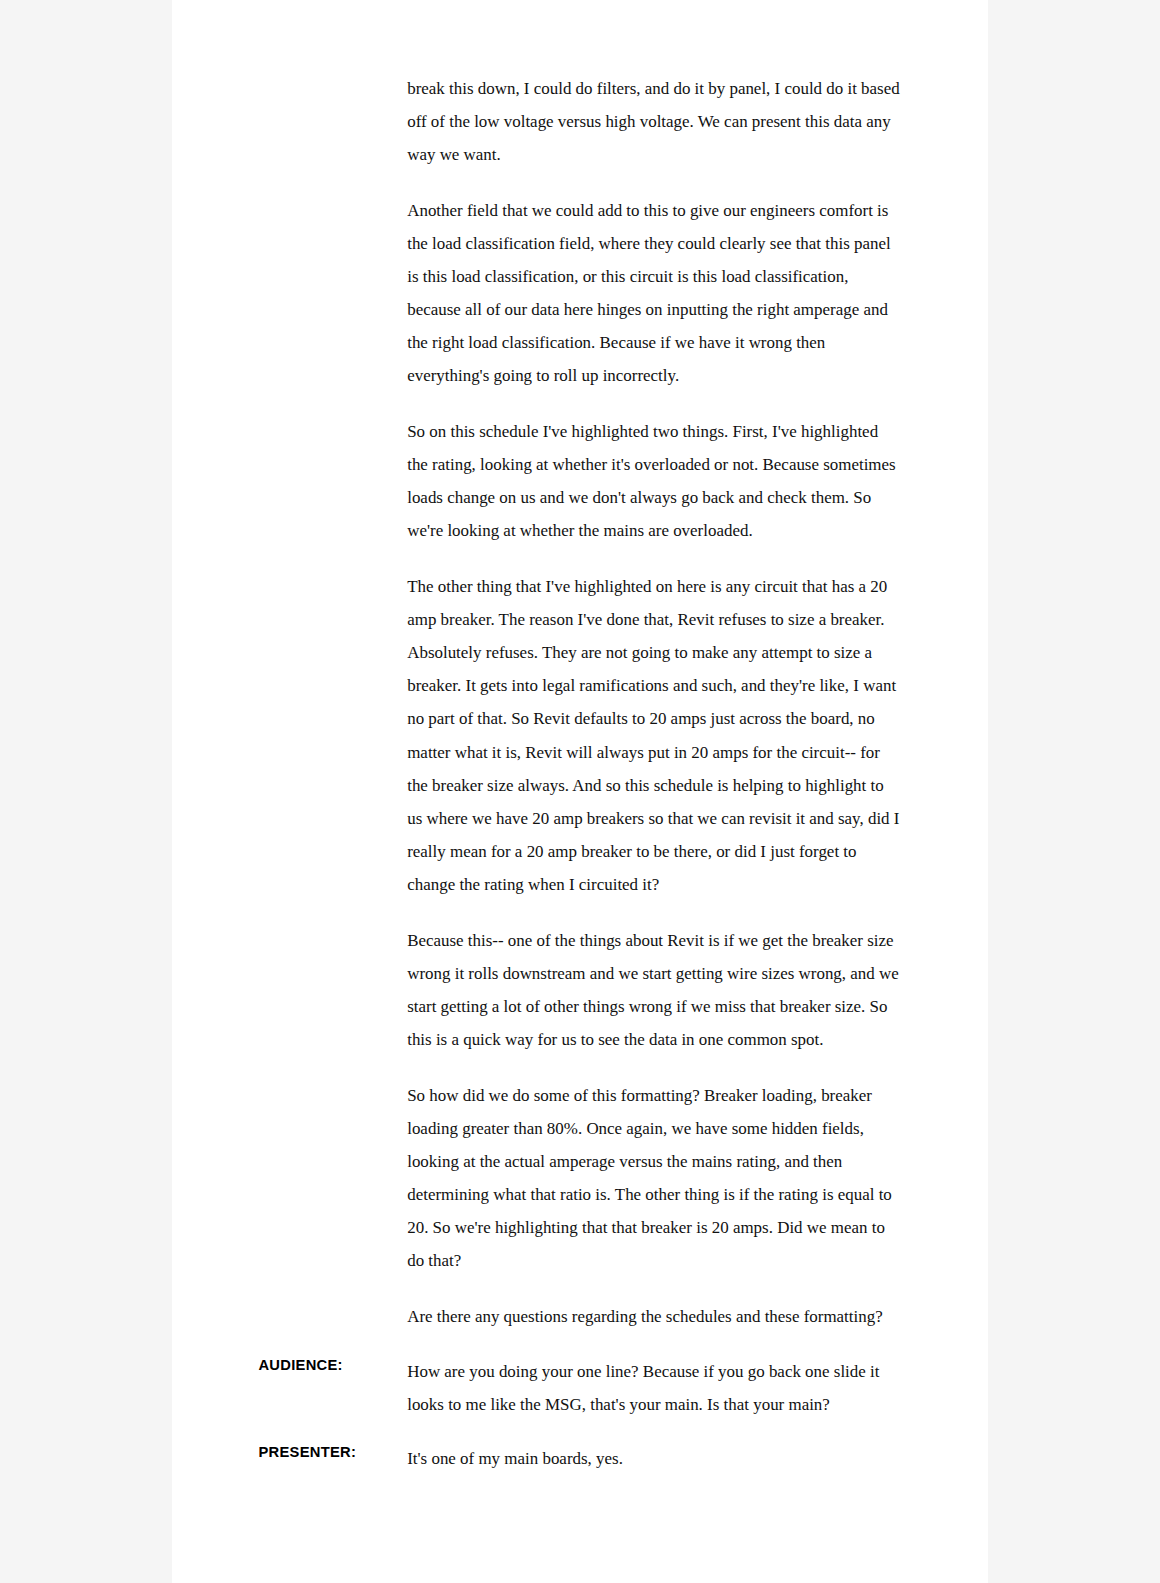break this down, I could do filters, and do it by panel, I could do it based off of the low voltage versus high voltage. We can present this data any way we want.
Another field that we could add to this to give our engineers comfort is the load classification field, where they could clearly see that this panel is this load classification, or this circuit is this load classification, because all of our data here hinges on inputting the right amperage and the right load classification. Because if we have it wrong then everything's going to roll up incorrectly.
So on this schedule I've highlighted two things. First, I've highlighted the rating, looking at whether it's overloaded or not. Because sometimes loads change on us and we don't always go back and check them. So we're looking at whether the mains are overloaded.
The other thing that I've highlighted on here is any circuit that has a 20 amp breaker. The reason I've done that, Revit refuses to size a breaker. Absolutely refuses. They are not going to make any attempt to size a breaker. It gets into legal ramifications and such, and they're like, I want no part of that. So Revit defaults to 20 amps just across the board, no matter what it is, Revit will always put in 20 amps for the circuit-- for the breaker size always. And so this schedule is helping to highlight to us where we have 20 amp breakers so that we can revisit it and say, did I really mean for a 20 amp breaker to be there, or did I just forget to change the rating when I circuited it?
Because this-- one of the things about Revit is if we get the breaker size wrong it rolls downstream and we start getting wire sizes wrong, and we start getting a lot of other things wrong if we miss that breaker size. So this is a quick way for us to see the data in one common spot.
So how did we do some of this formatting? Breaker loading, breaker loading greater than 80%. Once again, we have some hidden fields, looking at the actual amperage versus the mains rating, and then determining what that ratio is. The other thing is if the rating is equal to 20. So we're highlighting that that breaker is 20 amps. Did we mean to do that?
Are there any questions regarding the schedules and these formatting?
AUDIENCE:
How are you doing your one line? Because if you go back one slide it looks to me like the MSG, that's your main. Is that your main?
PRESENTER:
It's one of my main boards, yes.